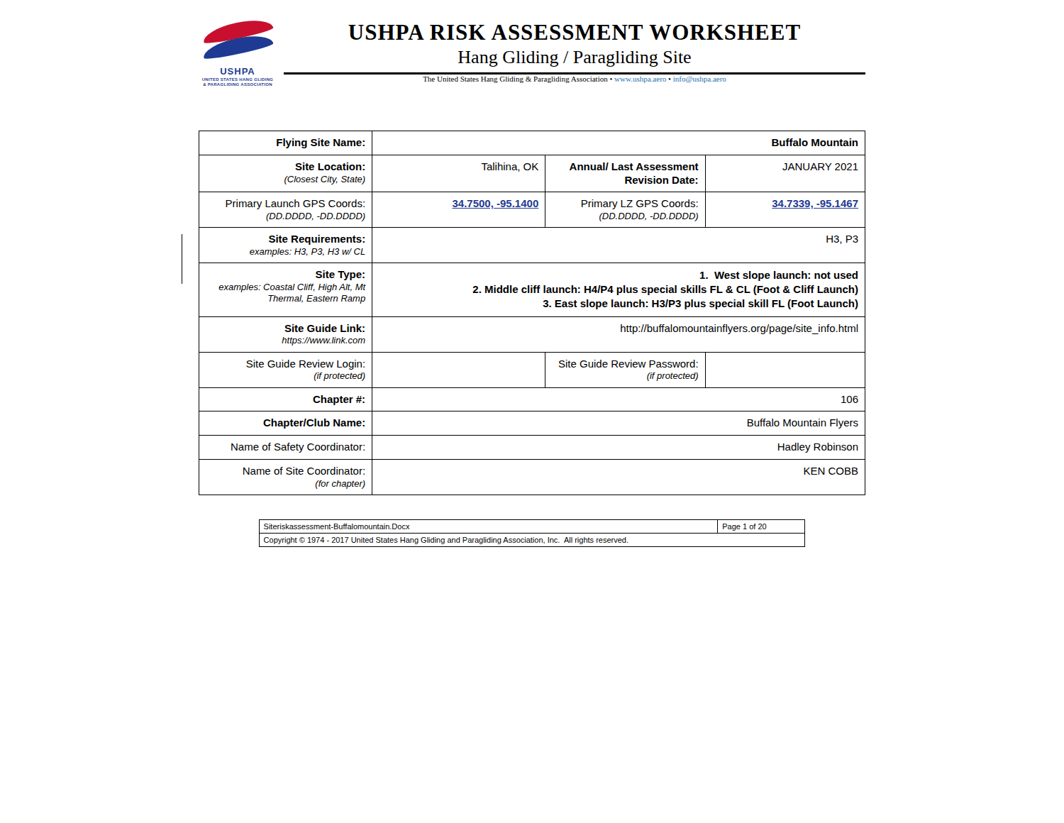USHPA
UNITED STATES HANG GLIDING
& PARAGLIDING ASSOCIATION
USHPA RISK ASSESSMENT WORKSHEET
Hang Gliding / Paragliding Site
The United States Hang Gliding & Paragliding Association • www.ushpa.aero • info@ushpa.aero
| Flying Site Name: | Buffalo Mountain |
| Site Location: (Closest City, State) | Talihina, OK | Annual/ Last Assessment Revision Date: | JANUARY 2021 |
| Primary Launch GPS Coords: (DD.DDDD, -DD.DDDD) | 34.7500, -95.1400 | Primary LZ GPS Coords: (DD.DDDD, -DD.DDDD) | 34.7339, -95.1467 |
| Site Requirements: examples: H3, P3, H3 w/ CL | H3, P3 |
| Site Type: examples: Coastal Cliff, High Alt, Mt Thermal, Eastern Ramp | 1. West slope launch: not used 2. Middle cliff launch: H4/P4 plus special skills FL & CL (Foot & Cliff Launch) 3. East slope launch: H3/P3 plus special skill FL (Foot Launch) |
| Site Guide Link: https://www.link.com | http://buffalomountainflyers.org/page/site_info.html |
| Site Guide Review Login: (if protected) | | Site Guide Review Password: (if protected) | |
| Chapter #: | 106 |
| Chapter/Club Name: | Buffalo Mountain Flyers |
| Name of Safety Coordinator: | Hadley Robinson |
| Name of Site Coordinator: (for chapter) | KEN COBB |
| Siteriskassessment-Buffalomountain.Docx | Page 1 of 20 |
| Copyright © 1974 - 2017 United States Hang Gliding and Paragliding Association, Inc. All rights reserved. |